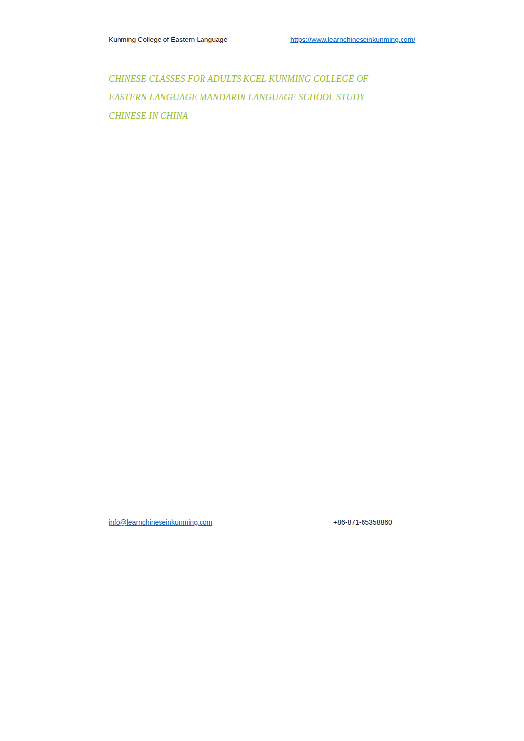Kunming College of Eastern Language https://www.learnchineseinkunming.com/
Chinese classes for adults KCEL Kunming College of Eastern Language Mandarin language school study Chinese in China
info@learnchineseinkunming.com +86-871-65358860